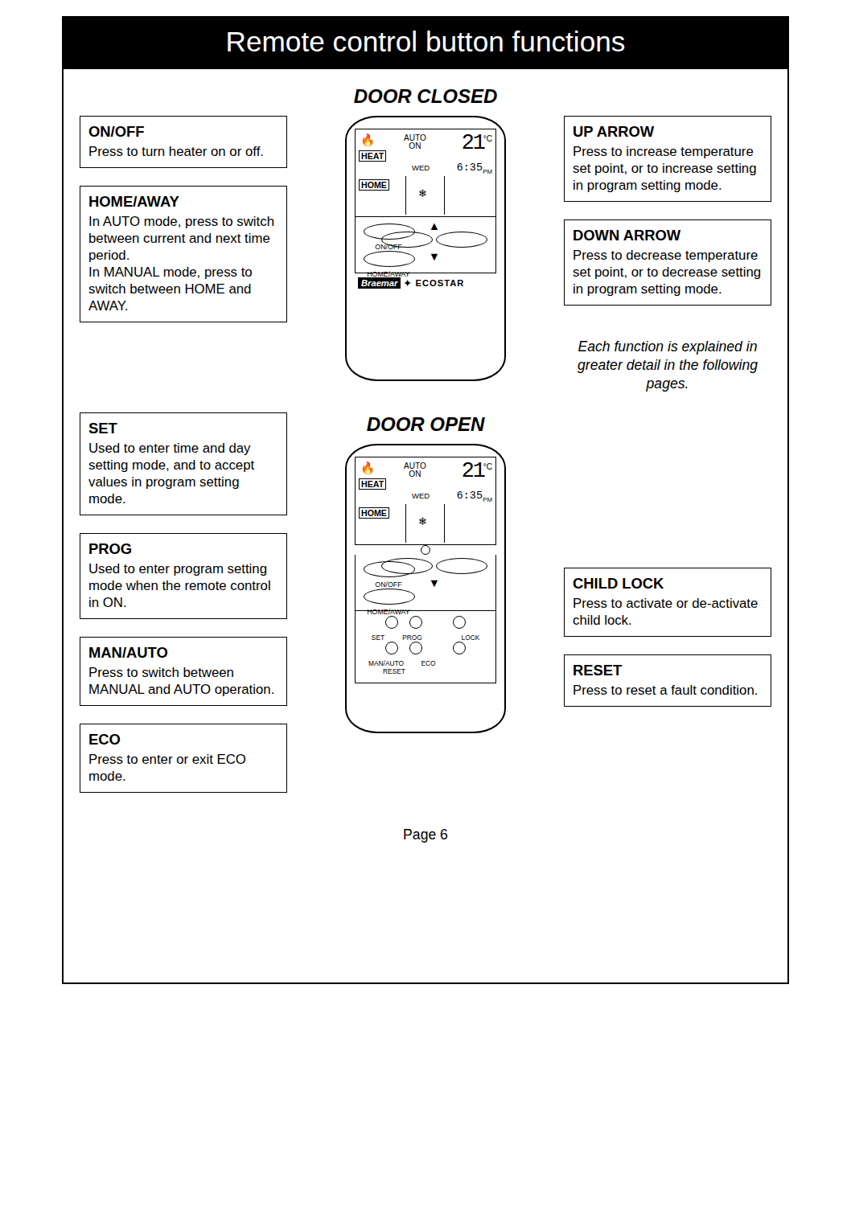Remote control button functions
DOOR CLOSED
ON/OFF
Press to turn heater on or off.
HOME/AWAY
In AUTO mode, press to switch between current and next time period.
In MANUAL mode, press to switch between HOME and AWAY.
SET
Used to enter time and day setting mode, and to accept values in program setting mode.
PROG
Used to enter program setting mode when the remote control in ON.
MAN/AUTO
Press to switch between MANUAL and AUTO operation.
ECO
Press to enter or exit ECO mode.
🔥 HEAT AUTO
ON 21 °C WED 6:35 PM HOME ❄
ON/OFF HOME/AWAY
▲
▼
Braemar✦ ECOSTAR
DOOR OPEN
🔥 HEAT AUTO
ON 21 °C WED 6:35 PM HOME ❄
ON/OFF HOME/AWAY
▼
SET PROG LOCK
MAN/AUTO ECO RESET
UP ARROW
Press to increase temperature set point, or to increase setting in program setting mode.
DOWN ARROW
Press to decrease temperature set point, or to decrease setting in program setting mode.
Each function is explained in greater detail in the following pages.
CHILD LOCK
Press to activate or de-activate child lock.
RESET
Press to reset a fault condition.
Page 6